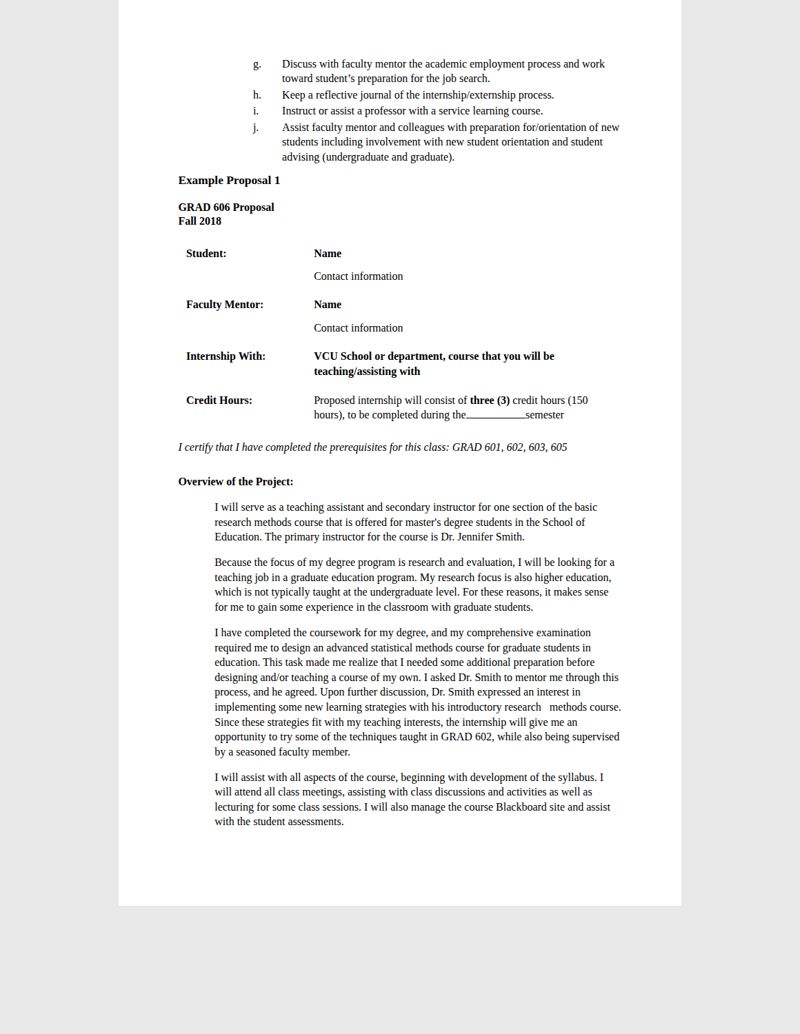g. Discuss with faculty mentor the academic employment process and work toward student’s preparation for the job search.
h. Keep a reflective journal of the internship/externship process.
i. Instruct or assist a professor with a service learning course.
j. Assist faculty mentor and colleagues with preparation for/orientation of new students including involvement with new student orientation and student advising (undergraduate and graduate).
Example Proposal 1
GRAD 606 Proposal
Fall 2018
| Student: | Name Contact information |
| Faculty Mentor: | Name Contact information |
| Internship With: | VCU School or department, course that you will be teaching/assisting with |
| Credit Hours: | Proposed internship will consist of three (3) credit hours (150 hours), to be completed during the semester |
I certify that I have completed the prerequisites for this class: GRAD 601, 602, 603, 605
Overview of the Project:
I will serve as a teaching assistant and secondary instructor for one section of the basic research methods course that is offered for master's degree students in the School of Education. The primary instructor for the course is Dr. Jennifer Smith.
Because the focus of my degree program is research and evaluation, I will be looking for a teaching job in a graduate education program. My research focus is also higher education, which is not typically taught at the undergraduate level. For these reasons, it makes sense for me to gain some experience in the classroom with graduate students.
I have completed the coursework for my degree, and my comprehensive examination required me to design an advanced statistical methods course for graduate students in education. This task made me realize that I needed some additional preparation before designing and/or teaching a course of my own. I asked Dr. Smith to mentor me through this process, and he agreed. Upon further discussion, Dr. Smith expressed an interest in implementing some new learning strategies with his introductory research methods course. Since these strategies fit with my teaching interests, the internship will give me an opportunity to try some of the techniques taught in GRAD 602, while also being supervised by a seasoned faculty member.
I will assist with all aspects of the course, beginning with development of the syllabus. I will attend all class meetings, assisting with class discussions and activities as well as lecturing for some class sessions. I will also manage the course Blackboard site and assist with the student assessments.